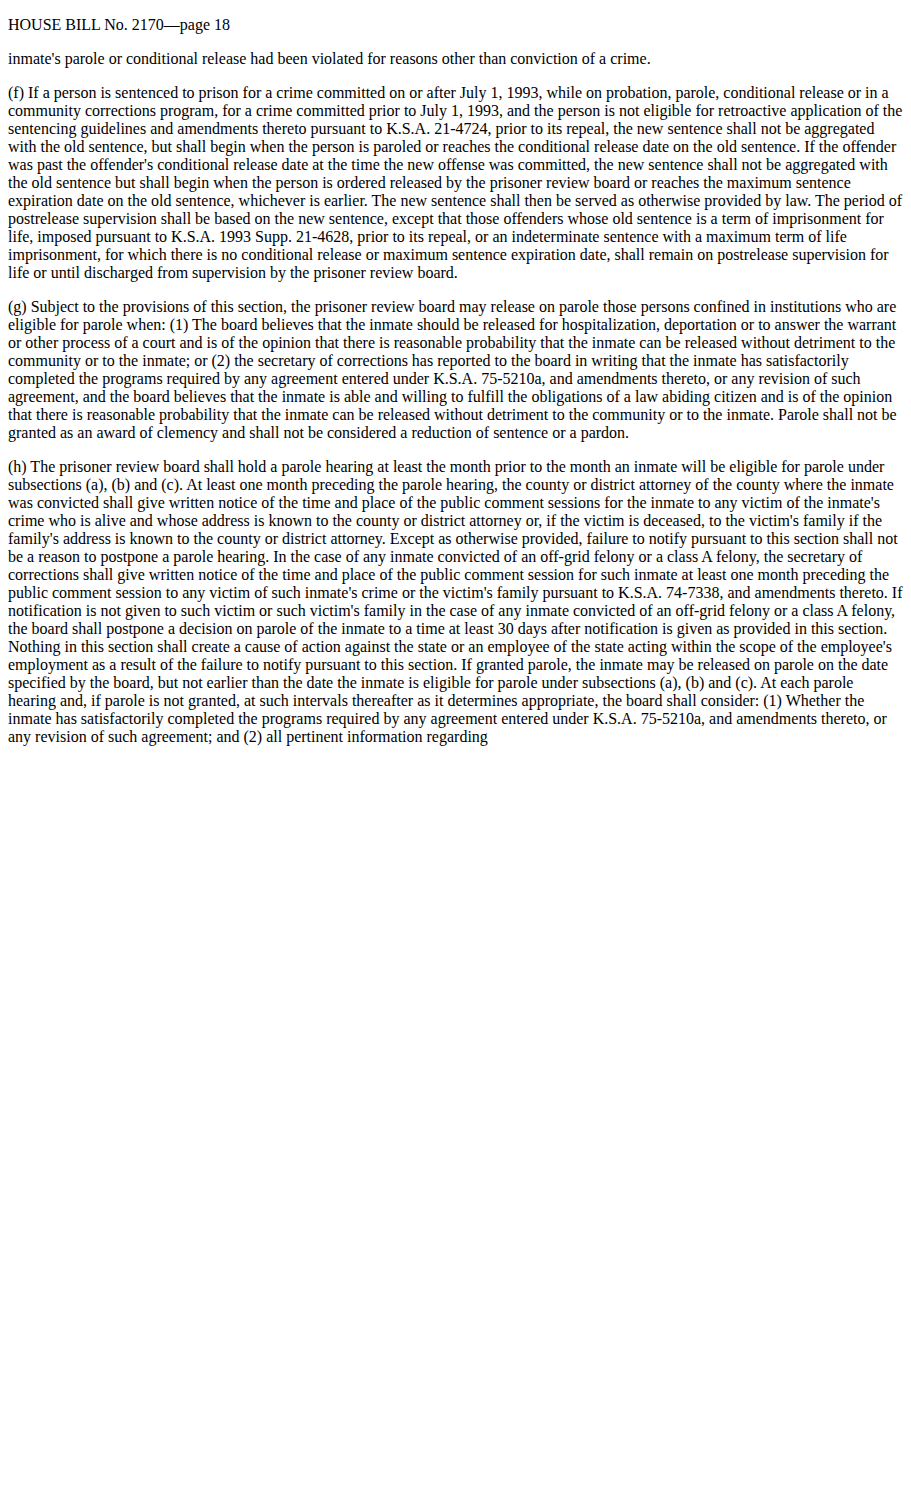HOUSE BILL No. 2170—page 18
inmate's parole or conditional release had been violated for reasons other than conviction of a crime.
(f) If a person is sentenced to prison for a crime committed on or after July 1, 1993, while on probation, parole, conditional release or in a community corrections program, for a crime committed prior to July 1, 1993, and the person is not eligible for retroactive application of the sentencing guidelines and amendments thereto pursuant to K.S.A. 21-4724, prior to its repeal, the new sentence shall not be aggregated with the old sentence, but shall begin when the person is paroled or reaches the conditional release date on the old sentence. If the offender was past the offender's conditional release date at the time the new offense was committed, the new sentence shall not be aggregated with the old sentence but shall begin when the person is ordered released by the prisoner review board or reaches the maximum sentence expiration date on the old sentence, whichever is earlier. The new sentence shall then be served as otherwise provided by law. The period of postrelease supervision shall be based on the new sentence, except that those offenders whose old sentence is a term of imprisonment for life, imposed pursuant to K.S.A. 1993 Supp. 21-4628, prior to its repeal, or an indeterminate sentence with a maximum term of life imprisonment, for which there is no conditional release or maximum sentence expiration date, shall remain on postrelease supervision for life or until discharged from supervision by the prisoner review board.
(g) Subject to the provisions of this section, the prisoner review board may release on parole those persons confined in institutions who are eligible for parole when: (1) The board believes that the inmate should be released for hospitalization, deportation or to answer the warrant or other process of a court and is of the opinion that there is reasonable probability that the inmate can be released without detriment to the community or to the inmate; or (2) the secretary of corrections has reported to the board in writing that the inmate has satisfactorily completed the programs required by any agreement entered under K.S.A. 75-5210a, and amendments thereto, or any revision of such agreement, and the board believes that the inmate is able and willing to fulfill the obligations of a law abiding citizen and is of the opinion that there is reasonable probability that the inmate can be released without detriment to the community or to the inmate. Parole shall not be granted as an award of clemency and shall not be considered a reduction of sentence or a pardon.
(h) The prisoner review board shall hold a parole hearing at least the month prior to the month an inmate will be eligible for parole under subsections (a), (b) and (c). At least one month preceding the parole hearing, the county or district attorney of the county where the inmate was convicted shall give written notice of the time and place of the public comment sessions for the inmate to any victim of the inmate's crime who is alive and whose address is known to the county or district attorney or, if the victim is deceased, to the victim's family if the family's address is known to the county or district attorney. Except as otherwise provided, failure to notify pursuant to this section shall not be a reason to postpone a parole hearing. In the case of any inmate convicted of an off-grid felony or a class A felony, the secretary of corrections shall give written notice of the time and place of the public comment session for such inmate at least one month preceding the public comment session to any victim of such inmate's crime or the victim's family pursuant to K.S.A. 74-7338, and amendments thereto. If notification is not given to such victim or such victim's family in the case of any inmate convicted of an off-grid felony or a class A felony, the board shall postpone a decision on parole of the inmate to a time at least 30 days after notification is given as provided in this section. Nothing in this section shall create a cause of action against the state or an employee of the state acting within the scope of the employee's employment as a result of the failure to notify pursuant to this section. If granted parole, the inmate may be released on parole on the date specified by the board, but not earlier than the date the inmate is eligible for parole under subsections (a), (b) and (c). At each parole hearing and, if parole is not granted, at such intervals thereafter as it determines appropriate, the board shall consider: (1) Whether the inmate has satisfactorily completed the programs required by any agreement entered under K.S.A. 75-5210a, and amendments thereto, or any revision of such agreement; and (2) all pertinent information regarding